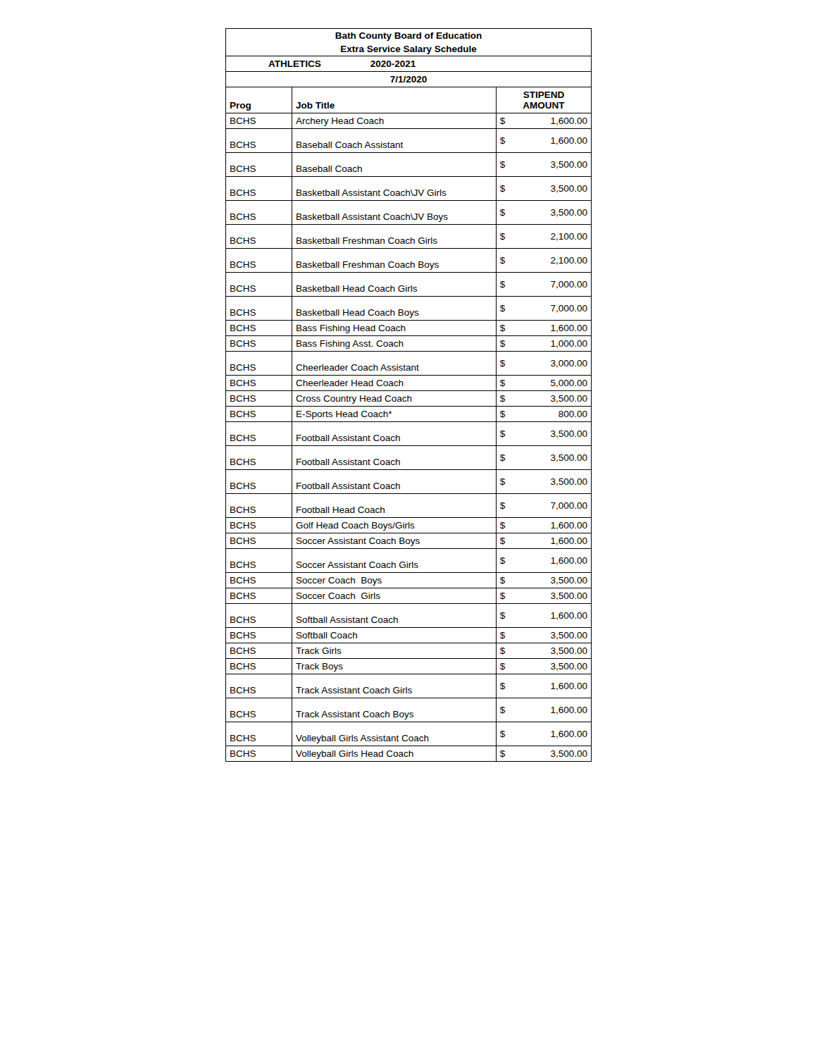| Bath County Board of Education |
| Extra Service Salary Schedule |
| ATHLETICS 2020-2021 |
| 7/1/2020 |
| Prog | Job Title | STIPEND AMOUNT |
| BCHS | Archery Head Coach | $ 1,600.00 |
| BCHS | Baseball Coach Assistant | $ 1,600.00 |
| BCHS | Baseball Coach | $ 3,500.00 |
| BCHS | Basketball Assistant Coach\JV Girls | $ 3,500.00 |
| BCHS | Basketball Assistant Coach\JV Boys | $ 3,500.00 |
| BCHS | Basketball Freshman Coach Girls | $ 2,100.00 |
| BCHS | Basketball Freshman Coach Boys | $ 2,100.00 |
| BCHS | Basketball Head Coach Girls | $ 7,000.00 |
| BCHS | Basketball Head Coach Boys | $ 7,000.00 |
| BCHS | Bass Fishing Head Coach | $ 1,600.00 |
| BCHS | Bass Fishing Asst. Coach | $ 1,000.00 |
| BCHS | Cheerleader Coach Assistant | $ 3,000.00 |
| BCHS | Cheerleader Head Coach | $ 5,000.00 |
| BCHS | Cross Country Head Coach | $ 3,500.00 |
| BCHS | E-Sports Head Coach* | $ 800.00 |
| BCHS | Football Assistant Coach | $ 3,500.00 |
| BCHS | Football Assistant Coach | $ 3,500.00 |
| BCHS | Football Assistant Coach | $ 3,500.00 |
| BCHS | Football Head Coach | $ 7,000.00 |
| BCHS | Golf Head Coach Boys/Girls | $ 1,600.00 |
| BCHS | Soccer Assistant Coach Boys | $ 1,600.00 |
| BCHS | Soccer Assistant Coach Girls | $ 1,600.00 |
| BCHS | Soccer Coach Boys | $ 3,500.00 |
| BCHS | Soccer Coach Girls | $ 3,500.00 |
| BCHS | Softball Assistant Coach | $ 1,600.00 |
| BCHS | Softball Coach | $ 3,500.00 |
| BCHS | Track Girls | $ 3,500.00 |
| BCHS | Track Boys | $ 3,500.00 |
| BCHS | Track Assistant Coach Girls | $ 1,600.00 |
| BCHS | Track Assistant Coach Boys | $ 1,600.00 |
| BCHS | Volleyball Girls Assistant Coach | $ 1,600.00 |
| BCHS | Volleyball Girls Head Coach | $ 3,500.00 |